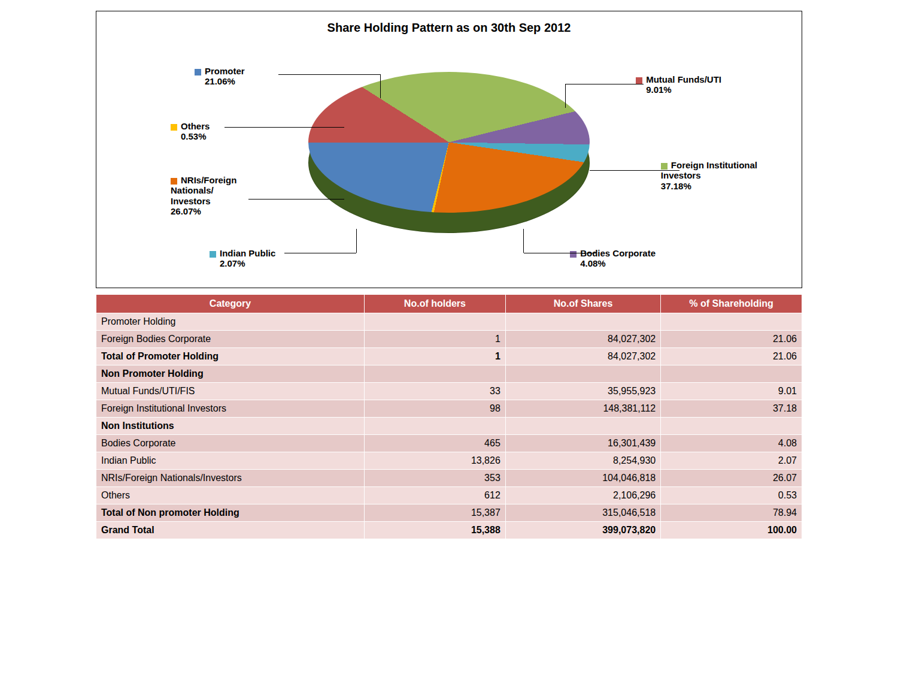Share Holding Pattern as on 30th Sep 2012
Promoter21.06%
Others0.53%
NRIs/Foreign
Nationals/
Investors26.07%
Indian Public2.07%
Mutual Funds/UTI9.01%
Foreign Institutional
Investors37.18%
Bodies Corporate4.08%
| Category | No.of holders | No.of Shares | % of Shareholding |
| --- | --- | --- | --- |
| Promoter Holding | | | |
| Foreign Bodies Corporate | 1 | 84,027,302 | 21.06 |
| Total of Promoter Holding | 1 | 84,027,302 | 21.06 |
| Non Promoter Holding | | | |
| Mutual Funds/UTI/FIS | 33 | 35,955,923 | 9.01 |
| Foreign Institutional Investors | 98 | 148,381,112 | 37.18 |
| Non Institutions | | | |
| Bodies Corporate | 465 | 16,301,439 | 4.08 |
| Indian Public | 13,826 | 8,254,930 | 2.07 |
| NRIs/Foreign Nationals/Investors | 353 | 104,046,818 | 26.07 |
| Others | 612 | 2,106,296 | 0.53 |
| Total of Non promoter Holding | 15,387 | 315,046,518 | 78.94 |
| Grand Total | 15,388 | 399,073,820 | 100.00 |